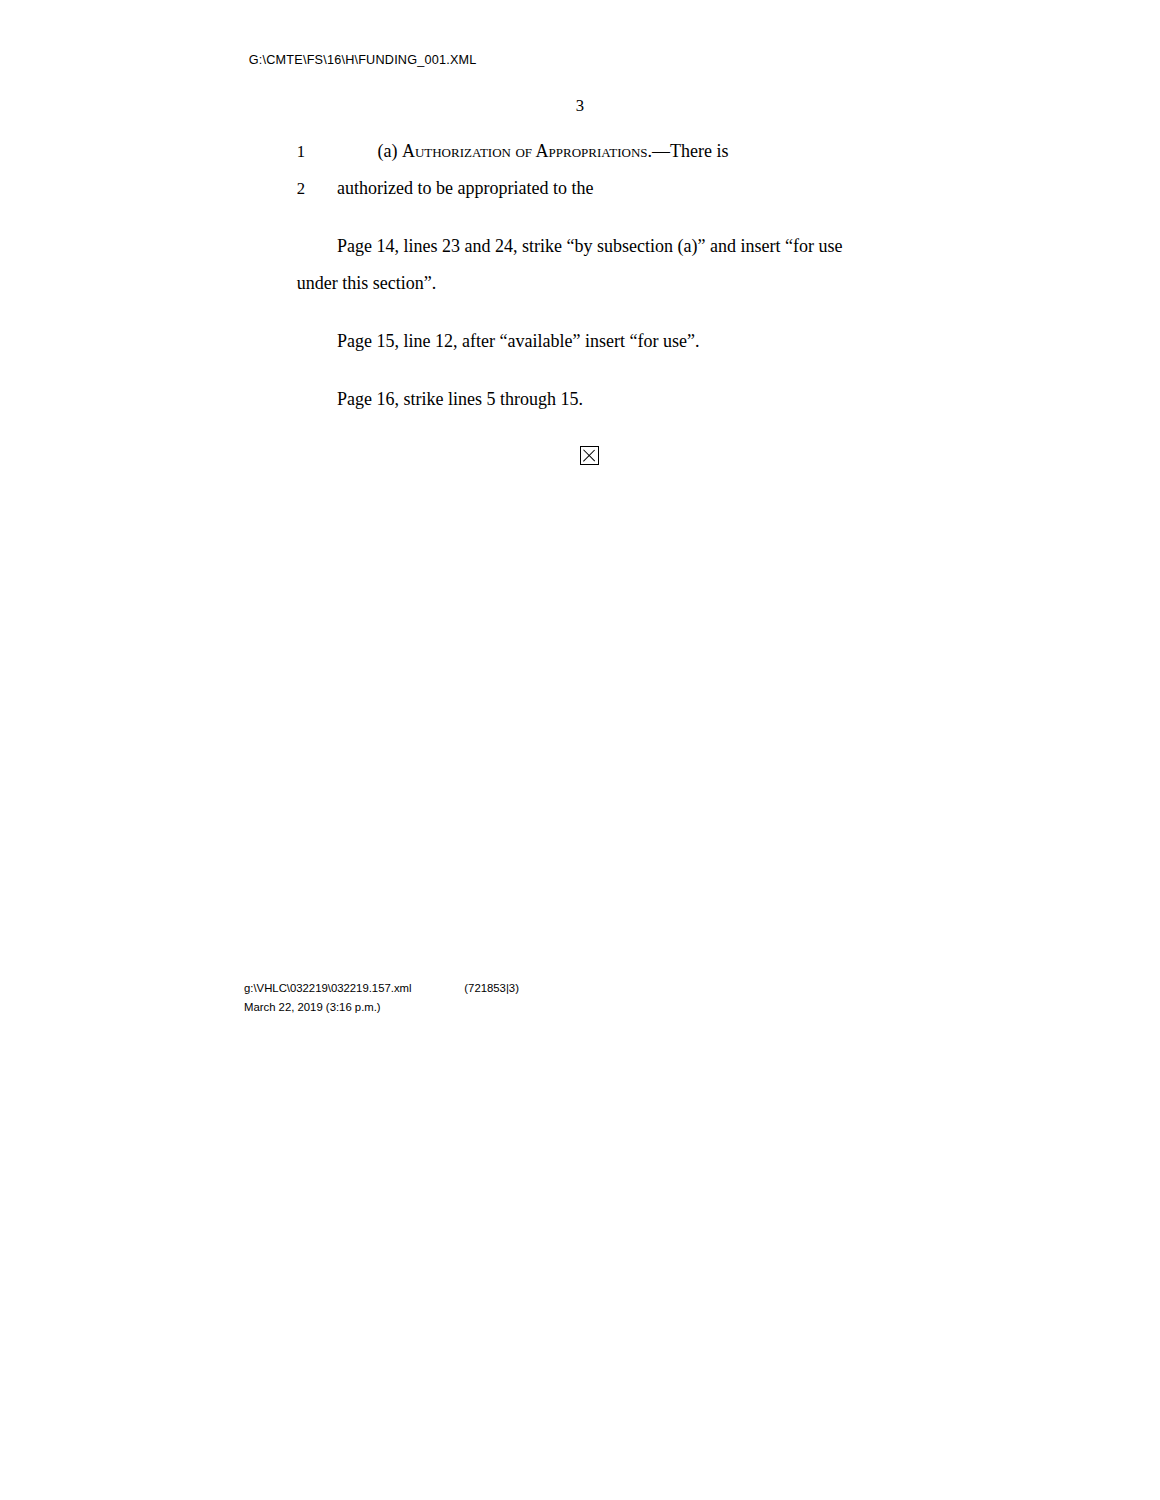G:\CMTE\FS\16\H\FUNDING_001.XML
3
1
(a) Authorization of Appropriations.—There is
2
authorized to be appropriated to the
Page 14, lines 23 and 24, strike “by subsection (a)” and insert “for use under this section”.
Page 15, line 12, after “available” insert “for use”.
Page 16, strike lines 5 through 15.
g:\VHLC\032219\032219.157.xml
(721853|3)
March 22, 2019 (3:16 p.m.)